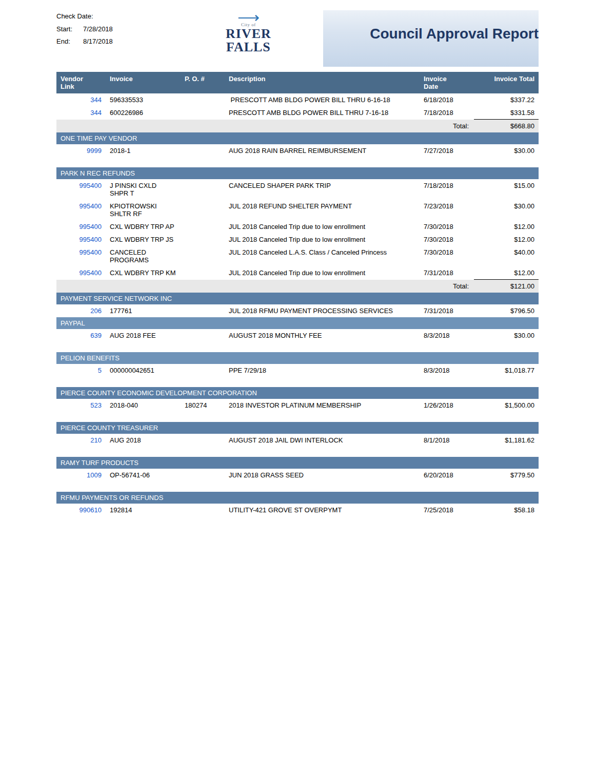Check Date:
Start: 7/28/2018
End: 8/17/2018
⟶
City of
RIVER
FALLS
Council Approval Report
| Vendor Link | Invoice | P. O. # | Description | Invoice Date | Invoice Total |
| --- | --- | --- | --- | --- | --- |
| 344 | 596335533 | | PRESCOTT AMB BLDG POWER BILL THRU 6-16-18 | 6/18/2018 | $337.22 |
| 344 | 600226986 | | PRESCOTT AMB BLDG POWER BILL THRU 7-16-18 | 7/18/2018 | $331.58 |
| | Total: | $668.80 |
| ONE TIME PAY VENDOR |
| 9999 | 2018-1 | | AUG 2018 RAIN BARREL REIMBURSEMENT | 7/27/2018 | $30.00 |
| PARK N REC REFUNDS |
| 995400 | J PINSKI CXLD SHPR T | | CANCELED SHAPER PARK TRIP | 7/18/2018 | $15.00 |
| 995400 | KPIOTROWSKI SHLTR RF | | JUL 2018 REFUND SHELTER PAYMENT | 7/23/2018 | $30.00 |
| 995400 | CXL WDBRY TRP AP | | JUL 2018 Canceled Trip due to low enrollment | 7/30/2018 | $12.00 |
| 995400 | CXL WDBRY TRP JS | | JUL 2018 Canceled Trip due to low enrollment | 7/30/2018 | $12.00 |
| 995400 | CANCELED PROGRAMS | | JUL 2018 Canceled L.A.S. Class / Canceled Princess | 7/30/2018 | $40.00 |
| 995400 | CXL WDBRY TRP KM | | JUL 2018 Canceled Trip due to low enrollment | 7/31/2018 | $12.00 |
| | Total: | $121.00 |
| PAYMENT SERVICE NETWORK INC |
| 206 | 177761 | | JUL 2018 RFMU PAYMENT PROCESSING SERVICES | 7/31/2018 | $796.50 |
| PAYPAL |
| 639 | AUG 2018 FEE | | AUGUST 2018 MONTHLY FEE | 8/3/2018 | $30.00 |
| PELION BENEFITS |
| 5 | 000000042651 | | PPE 7/29/18 | 8/3/2018 | $1,018.77 |
| PIERCE COUNTY ECONOMIC DEVELOPMENT CORPORATION |
| 523 | 2018-040 | 180274 | 2018 INVESTOR PLATINUM MEMBERSHIP | 1/26/2018 | $1,500.00 |
| PIERCE COUNTY TREASURER |
| 210 | AUG 2018 | | AUGUST 2018 JAIL DWI INTERLOCK | 8/1/2018 | $1,181.62 |
| RAMY TURF PRODUCTS |
| 1009 | OP-56741-06 | | JUN 2018 GRASS SEED | 6/20/2018 | $779.50 |
| RFMU PAYMENTS OR REFUNDS |
| 990610 | 192814 | | UTILITY-421 GROVE ST OVERPYMT | 7/25/2018 | $58.18 |